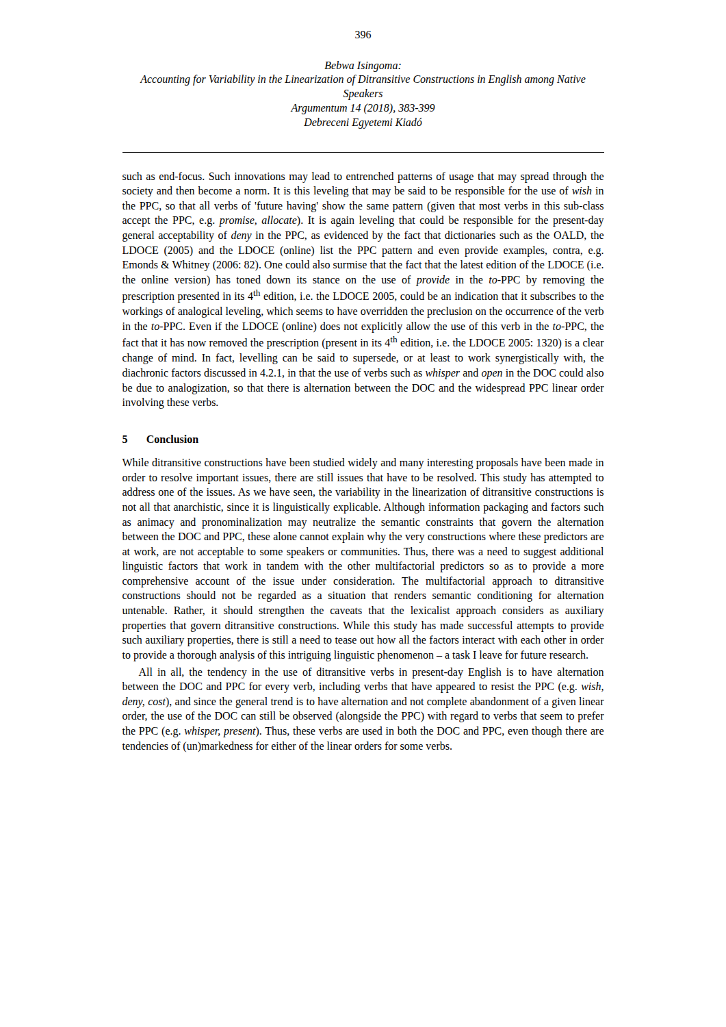396
Bebwa Isingoma: Accounting for Variability in the Linearization of Ditransitive Constructions in English among Native Speakers Argumentum 14 (2018), 383-399 Debreceni Egyetemi Kiadó
such as end-focus. Such innovations may lead to entrenched patterns of usage that may spread through the society and then become a norm. It is this leveling that may be said to be responsible for the use of wish in the PPC, so that all verbs of 'future having' show the same pattern (given that most verbs in this sub-class accept the PPC, e.g. promise, allocate). It is again leveling that could be responsible for the present-day general acceptability of deny in the PPC, as evidenced by the fact that dictionaries such as the OALD, the LDOCE (2005) and the LDOCE (online) list the PPC pattern and even provide examples, contra, e.g. Emonds & Whitney (2006: 82). One could also surmise that the fact that the latest edition of the LDOCE (i.e. the online version) has toned down its stance on the use of provide in the to-PPC by removing the prescription presented in its 4th edition, i.e. the LDOCE 2005, could be an indication that it subscribes to the workings of analogical leveling, which seems to have overridden the preclusion on the occurrence of the verb in the to-PPC. Even if the LDOCE (online) does not explicitly allow the use of this verb in the to-PPC, the fact that it has now removed the prescription (present in its 4th edition, i.e. the LDOCE 2005: 1320) is a clear change of mind. In fact, levelling can be said to supersede, or at least to work synergistically with, the diachronic factors discussed in 4.2.1, in that the use of verbs such as whisper and open in the DOC could also be due to analogization, so that there is alternation between the DOC and the widespread PPC linear order involving these verbs.
5 Conclusion
While ditransitive constructions have been studied widely and many interesting proposals have been made in order to resolve important issues, there are still issues that have to be resolved. This study has attempted to address one of the issues. As we have seen, the variability in the linearization of ditransitive constructions is not all that anarchistic, since it is linguistically explicable. Although information packaging and factors such as animacy and pronominalization may neutralize the semantic constraints that govern the alternation between the DOC and PPC, these alone cannot explain why the very constructions where these predictors are at work, are not acceptable to some speakers or communities. Thus, there was a need to suggest additional linguistic factors that work in tandem with the other multifactorial predictors so as to provide a more comprehensive account of the issue under consideration. The multifactorial approach to ditransitive constructions should not be regarded as a situation that renders semantic conditioning for alternation untenable. Rather, it should strengthen the caveats that the lexicalist approach considers as auxiliary properties that govern ditransitive constructions. While this study has made successful attempts to provide such auxiliary properties, there is still a need to tease out how all the factors interact with each other in order to provide a thorough analysis of this intriguing linguistic phenomenon – a task I leave for future research.
All in all, the tendency in the use of ditransitive verbs in present-day English is to have alternation between the DOC and PPC for every verb, including verbs that have appeared to resist the PPC (e.g. wish, deny, cost), and since the general trend is to have alternation and not complete abandonment of a given linear order, the use of the DOC can still be observed (alongside the PPC) with regard to verbs that seem to prefer the PPC (e.g. whisper, present). Thus, these verbs are used in both the DOC and PPC, even though there are tendencies of (un)markedness for either of the linear orders for some verbs.